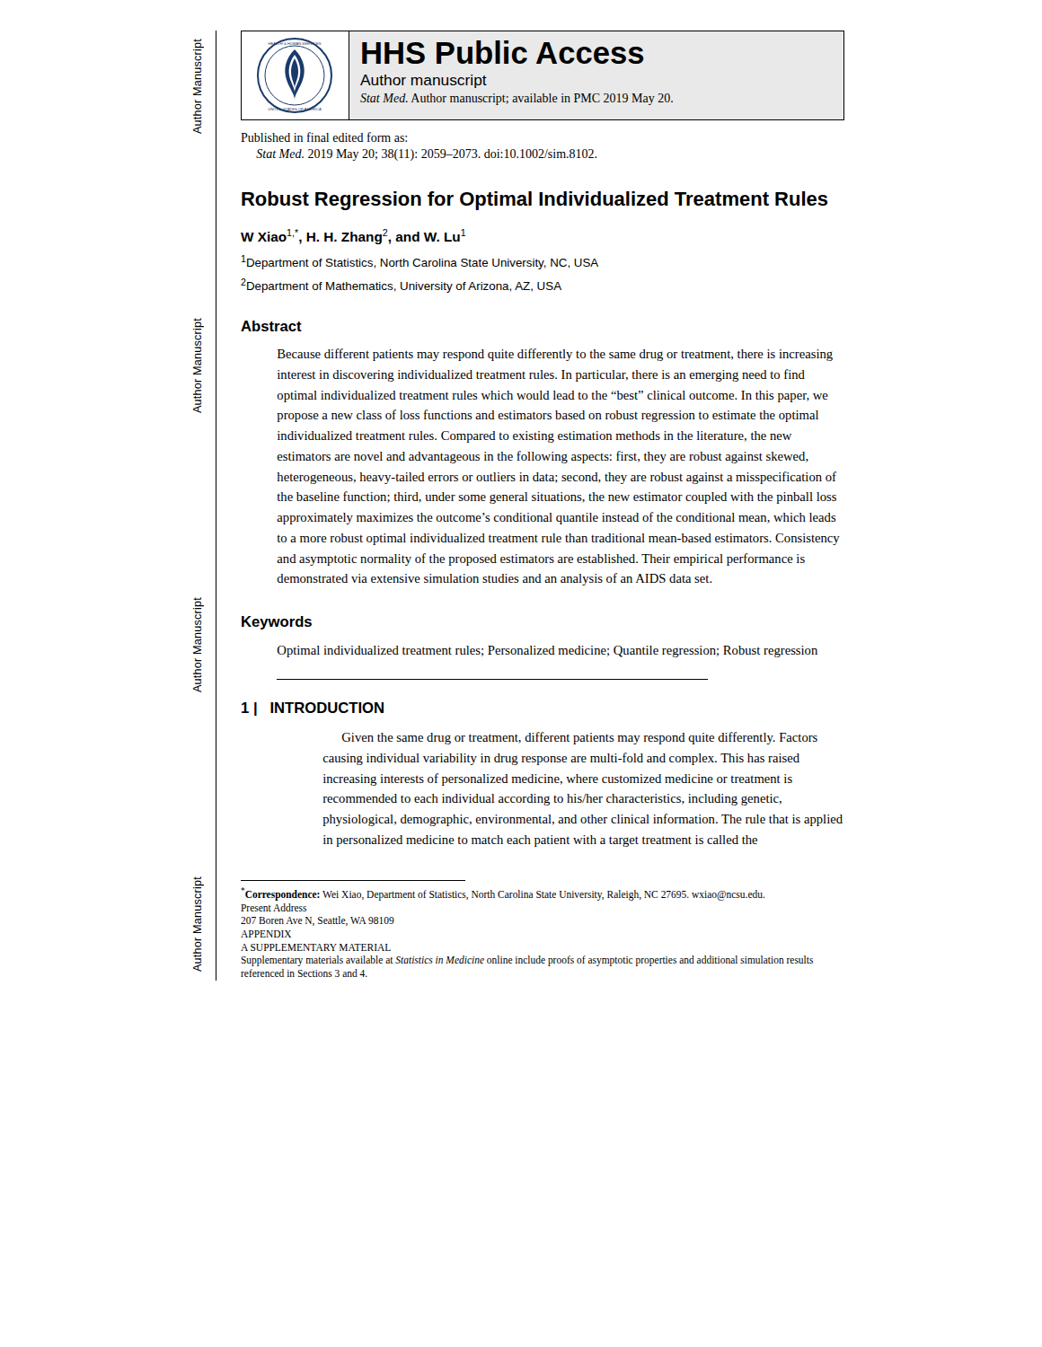Author Manuscript Author Manuscript Author Manuscript Author Manuscript
HEALTH & HUMAN SERVICES UNITED STATES OF AMERICA
HHS Public Access
Author manuscript
Stat Med. Author manuscript; available in PMC 2019 May 20.
Published in final edited form as:
Stat Med. 2019 May 20; 38(11): 2059–2073. doi:10.1002/sim.8102.
Robust Regression for Optimal Individualized Treatment Rules
W Xiao1,*, H. H. Zhang2, and W. Lu1
1Department of Statistics, North Carolina State University, NC, USA
2Department of Mathematics, University of Arizona, AZ, USA
Abstract
Because different patients may respond quite differently to the same drug or treatment, there is increasing interest in discovering individualized treatment rules. In particular, there is an emerging need to find optimal individualized treatment rules which would lead to the “best” clinical outcome. In this paper, we propose a new class of loss functions and estimators based on robust regression to estimate the optimal individualized treatment rules. Compared to existing estimation methods in the literature, the new estimators are novel and advantageous in the following aspects: first, they are robust against skewed, heterogeneous, heavy-tailed errors or outliers in data; second, they are robust against a misspecification of the baseline function; third, under some general situations, the new estimator coupled with the pinball loss approximately maximizes the outcome’s conditional quantile instead of the conditional mean, which leads to a more robust optimal individualized treatment rule than traditional mean-based estimators. Consistency and asymptotic normality of the proposed estimators are established. Their empirical performance is demonstrated via extensive simulation studies and an analysis of an AIDS data set.
Keywords
Optimal individualized treatment rules; Personalized medicine; Quantile regression; Robust regression
1 | INTRODUCTION
Given the same drug or treatment, different patients may respond quite differently. Factors causing individual variability in drug response are multi-fold and complex. This has raised increasing interests of personalized medicine, where customized medicine or treatment is recommended to each individual according to his/her characteristics, including genetic, physiological, demographic, environmental, and other clinical information. The rule that is applied in personalized medicine to match each patient with a target treatment is called the
*Correspondence: Wei Xiao, Department of Statistics, North Carolina State University, Raleigh, NC 27695. wxiao@ncsu.edu.
Present Address
207 Boren Ave N, Seattle, WA 98109
APPENDIX
A SUPPLEMENTARY MATERIAL
Supplementary materials available at Statistics in Medicine online include proofs of asymptotic properties and additional simulation results referenced in Sections 3 and 4.